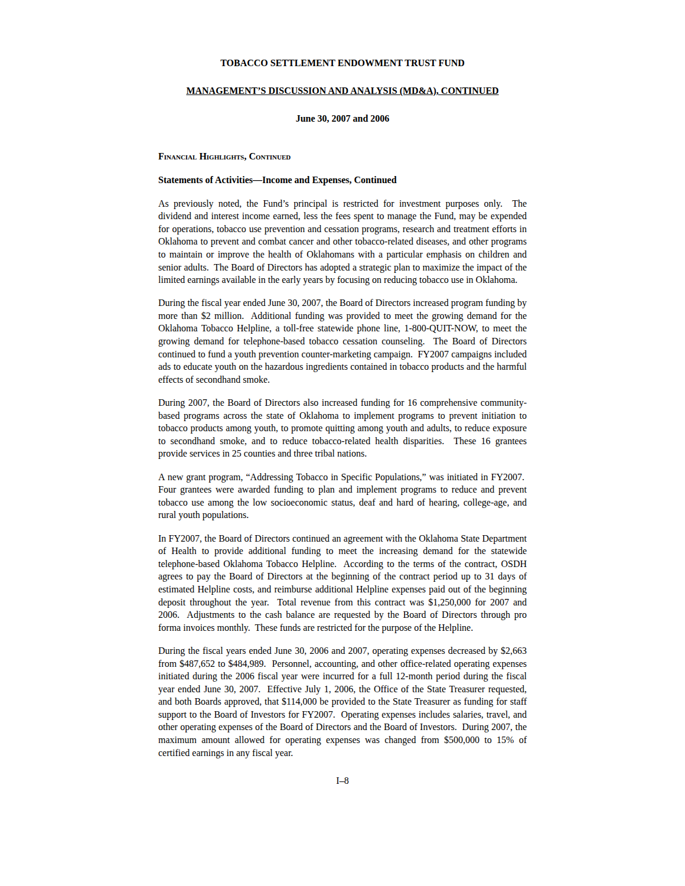TOBACCO SETTLEMENT ENDOWMENT TRUST FUND
MANAGEMENT’S DISCUSSION AND ANALYSIS (MD&A), CONTINUED
June 30, 2007 and 2006
Financial Highlights, Continued
Statements of Activities—Income and Expenses, Continued
As previously noted, the Fund’s principal is restricted for investment purposes only. The dividend and interest income earned, less the fees spent to manage the Fund, may be expended for operations, tobacco use prevention and cessation programs, research and treatment efforts in Oklahoma to prevent and combat cancer and other tobacco-related diseases, and other programs to maintain or improve the health of Oklahomans with a particular emphasis on children and senior adults. The Board of Directors has adopted a strategic plan to maximize the impact of the limited earnings available in the early years by focusing on reducing tobacco use in Oklahoma.
During the fiscal year ended June 30, 2007, the Board of Directors increased program funding by more than $2 million. Additional funding was provided to meet the growing demand for the Oklahoma Tobacco Helpline, a toll-free statewide phone line, 1-800-QUIT-NOW, to meet the growing demand for telephone-based tobacco cessation counseling. The Board of Directors continued to fund a youth prevention counter-marketing campaign. FY2007 campaigns included ads to educate youth on the hazardous ingredients contained in tobacco products and the harmful effects of secondhand smoke.
During 2007, the Board of Directors also increased funding for 16 comprehensive community-based programs across the state of Oklahoma to implement programs to prevent initiation to tobacco products among youth, to promote quitting among youth and adults, to reduce exposure to secondhand smoke, and to reduce tobacco-related health disparities. These 16 grantees provide services in 25 counties and three tribal nations.
A new grant program, “Addressing Tobacco in Specific Populations,” was initiated in FY2007. Four grantees were awarded funding to plan and implement programs to reduce and prevent tobacco use among the low socioeconomic status, deaf and hard of hearing, college-age, and rural youth populations.
In FY2007, the Board of Directors continued an agreement with the Oklahoma State Department of Health to provide additional funding to meet the increasing demand for the statewide telephone-based Oklahoma Tobacco Helpline. According to the terms of the contract, OSDH agrees to pay the Board of Directors at the beginning of the contract period up to 31 days of estimated Helpline costs, and reimburse additional Helpline expenses paid out of the beginning deposit throughout the year. Total revenue from this contract was $1,250,000 for 2007 and 2006. Adjustments to the cash balance are requested by the Board of Directors through pro forma invoices monthly. These funds are restricted for the purpose of the Helpline.
During the fiscal years ended June 30, 2006 and 2007, operating expenses decreased by $2,663 from $487,652 to $484,989. Personnel, accounting, and other office-related operating expenses initiated during the 2006 fiscal year were incurred for a full 12-month period during the fiscal year ended June 30, 2007. Effective July 1, 2006, the Office of the State Treasurer requested, and both Boards approved, that $114,000 be provided to the State Treasurer as funding for staff support to the Board of Investors for FY2007. Operating expenses includes salaries, travel, and other operating expenses of the Board of Directors and the Board of Investors. During 2007, the maximum amount allowed for operating expenses was changed from $500,000 to 15% of certified earnings in any fiscal year.
I–8